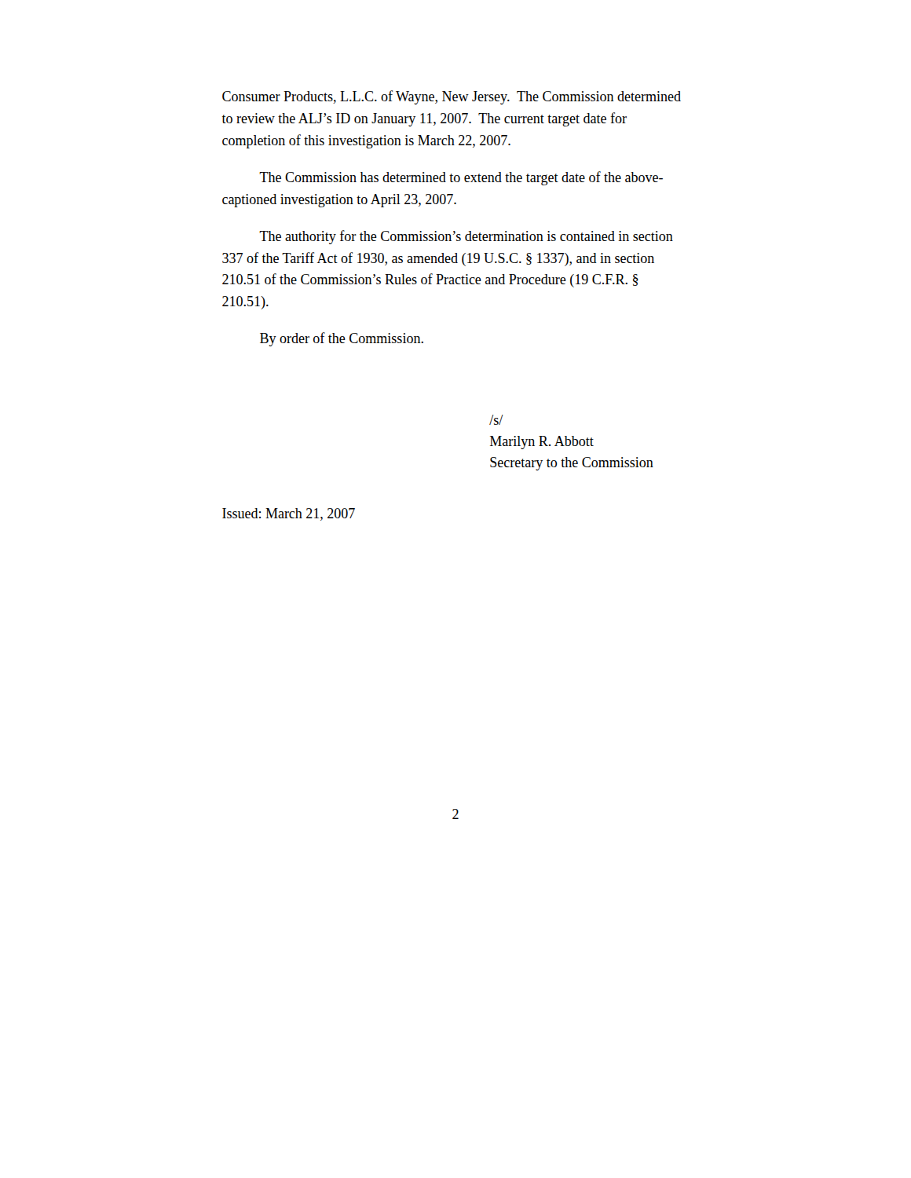Consumer Products, L.L.C. of Wayne, New Jersey. The Commission determined to review the ALJ’s ID on January 11, 2007. The current target date for completion of this investigation is March 22, 2007.
The Commission has determined to extend the target date of the above-captioned investigation to April 23, 2007.
The authority for the Commission’s determination is contained in section 337 of the Tariff Act of 1930, as amended (19 U.S.C. § 1337), and in section 210.51 of the Commission’s Rules of Practice and Procedure (19 C.F.R. § 210.51).
By order of the Commission.
/s/
Marilyn R. Abbott
Secretary to the Commission
Issued: March 21, 2007
2